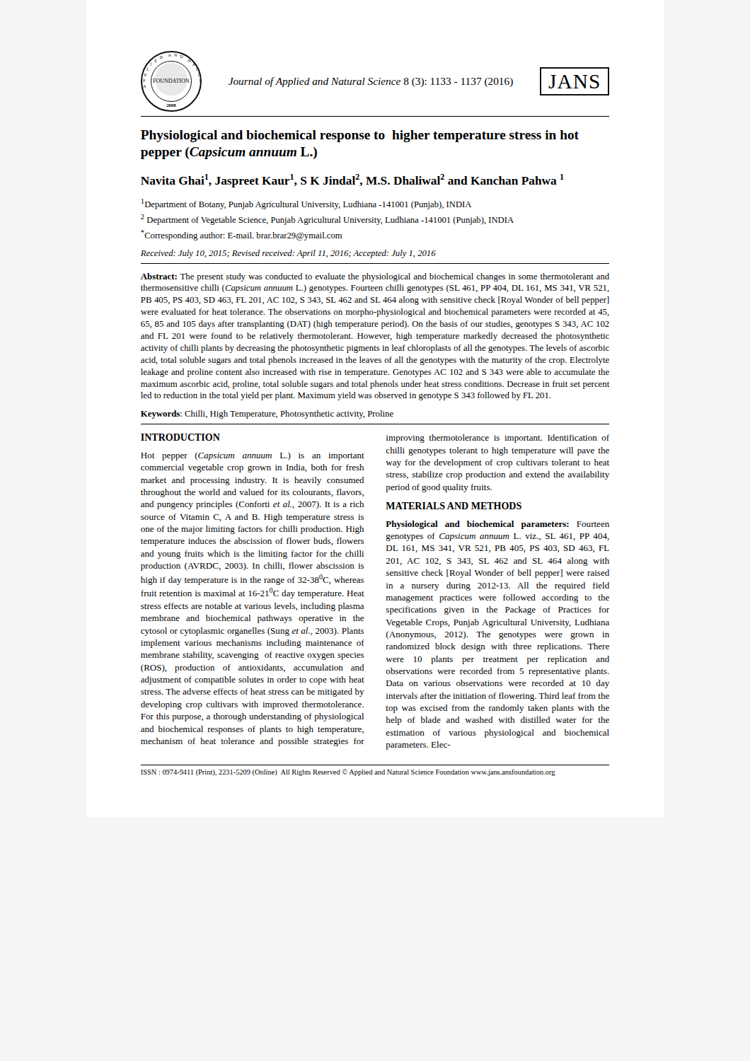A P P L I E D A N D N A T U R A L S C I E N C E
FOUNDATION
2008
Journal of Applied and Natural Science 8 (3): 1133 - 1137 (2016)
JANS
Physiological and biochemical response to higher temperature stress in hot pepper (Capsicum annuum L.)
Navita Ghai1, Jaspreet Kaur1, S K Jindal2, M.S. Dhaliwal2 and Kanchan Pahwa 1
1Department of Botany, Punjab Agricultural University, Ludhiana -141001 (Punjab), INDIA
2 Department of Vegetable Science, Punjab Agricultural University, Ludhiana -141001 (Punjab), INDIA
*Corresponding author: E-mail. brar.brar29@ymail.com
Received: July 10, 2015; Revised received: April 11, 2016; Accepted: July 1, 2016
Abstract: The present study was conducted to evaluate the physiological and biochemical changes in some thermotolerant and thermosensitive chilli (Capsicum annuum L.) genotypes. Fourteen chilli genotypes (SL 461, PP 404, DL 161, MS 341, VR 521, PB 405, PS 403, SD 463, FL 201, AC 102, S 343, SL 462 and SL 464 along with sensitive check [Royal Wonder of bell pepper] were evaluated for heat tolerance. The observations on morpho-physiological and biochemical parameters were recorded at 45, 65, 85 and 105 days after transplanting (DAT) (high temperature period). On the basis of our studies, genotypes S 343, AC 102 and FL 201 were found to be relatively thermotolerant. However, high temperature markedly decreased the photosynthetic activity of chilli plants by decreasing the photosynthetic pigments in leaf chloroplasts of all the genotypes. The levels of ascorbic acid, total soluble sugars and total phenols increased in the leaves of all the genotypes with the maturity of the crop. Electrolyte leakage and proline content also increased with rise in temperature. Genotypes AC 102 and S 343 were able to accumulate the maximum ascorbic acid, proline, total soluble sugars and total phenols under heat stress conditions. Decrease in fruit set percent led to reduction in the total yield per plant. Maximum yield was observed in genotype S 343 followed by FL 201.
Keywords: Chilli, High Temperature, Photosynthetic activity, Proline
INTRODUCTION
Hot pepper (Capsicum annuum L.) is an important commercial vegetable crop grown in India, both for fresh market and processing industry. It is heavily consumed throughout the world and valued for its colourants, flavors, and pungency principles (Conforti et al., 2007). It is a rich source of Vitamin C, A and B. High temperature stress is one of the major limiting factors for chilli production. High temperature induces the abscission of flower buds, flowers and young fruits which is the limiting factor for the chilli production (AVRDC, 2003). In chilli, flower abscission is high if day temperature is in the range of 32-380C, whereas fruit retention is maximal at 16-210C day temperature. Heat stress effects are notable at various levels, including plasma membrane and biochemical pathways operative in the cytosol or cytoplasmic organelles (Sung et al., 2003). Plants implement various mechanisms including maintenance of membrane stability, scavenging of reactive oxygen species (ROS), production of antioxidants, accumulation and adjustment of compatible solutes in order to cope with heat stress. The adverse effects of heat stress can be mitigated by developing crop cultivars with improved thermotolerance. For this purpose, a thorough understanding of physiological and biochemical responses of plants to high temperature, mechanism of heat tolerance and possible strategies for improving thermotolerance is important. Identification of chilli genotypes tolerant to high temperature will pave the way for the development of crop cultivars tolerant to heat stress, stabilize crop production and extend the availability period of good quality fruits.
MATERIALS AND METHODS
Physiological and biochemical parameters: Fourteen genotypes of Capsicum annuum L. viz., SL 461, PP 404, DL 161, MS 341, VR 521, PB 405, PS 403, SD 463, FL 201, AC 102, S 343, SL 462 and SL 464 along with sensitive check [Royal Wonder of bell pepper] were raised in a nursery during 2012-13. All the required field management practices were followed according to the specifications given in the Package of Practices for Vegetable Crops, Punjab Agricultural University, Ludhiana (Anonymous, 2012). The genotypes were grown in randomized block design with three replications. There were 10 plants per treatment per replication and observations were recorded from 5 representative plants. Data on various observations were recorded at 10 day intervals after the initiation of flowering. Third leaf from the top was excised from the randomly taken plants with the help of blade and washed with distilled water for the estimation of various physiological and biochemical parameters. Elec-
ISSN : 0974-9411 (Print), 2231-5209 (Online) All Rights Reserved © Applied and Natural Science Foundation www.jans.ansfoundation.org